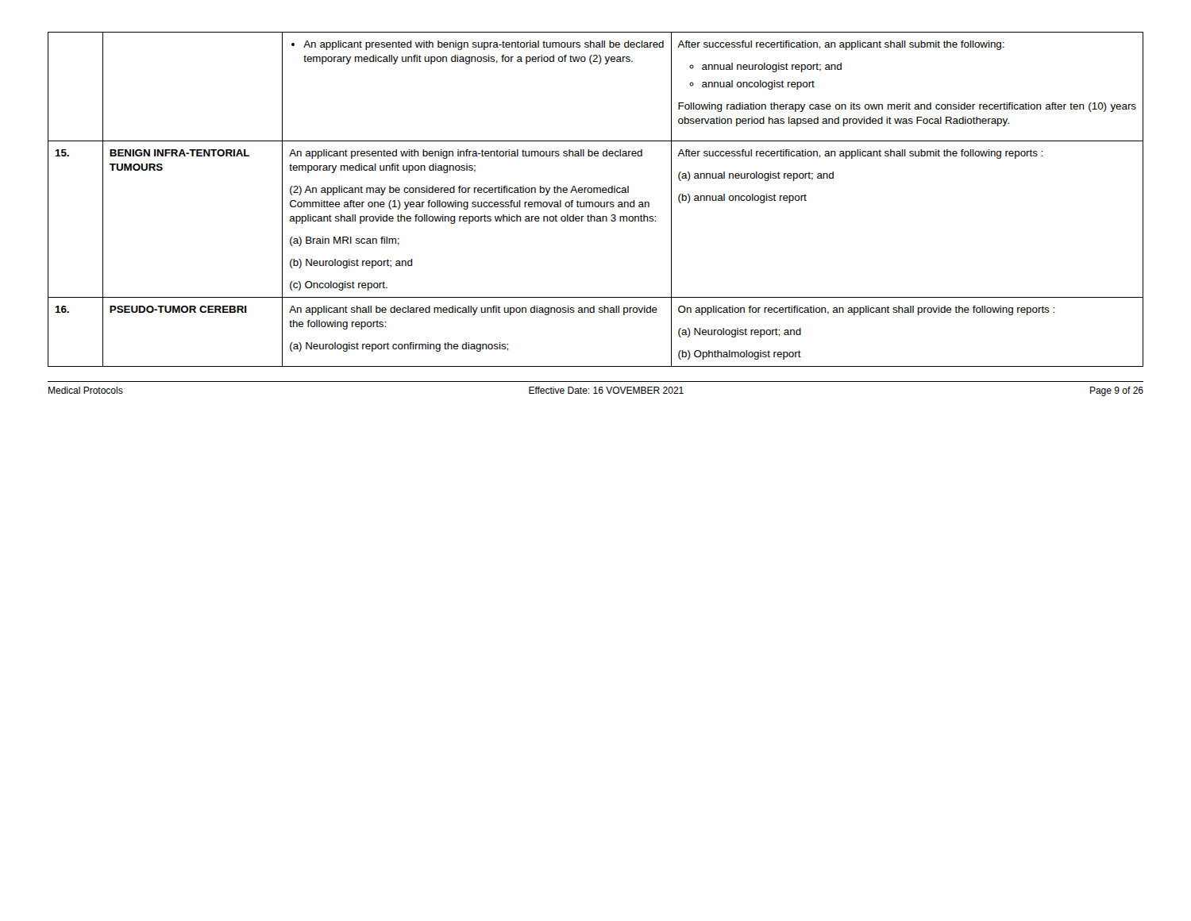| | | An applicant presented with benign supra-tentorial tumours shall be declared temporary medically unfit upon diagnosis, for a period of two (2) years. | After successful recertification, an applicant shall submit the following: annual neurologist report; and annual oncologist report Following radiation therapy case on its own merit and consider recertification after ten (10) years observation period has lapsed and provided it was Focal Radiotherapy. |
| 15. | BENIGN INFRA-TENTORIAL TUMOURS | An applicant presented with benign infra-tentorial tumours shall be declared temporary medical unfit upon diagnosis; (2) An applicant may be considered for recertification by the Aeromedical Committee after one (1) year following successful removal of tumours and an applicant shall provide the following reports which are not older than 3 months: (a) Brain MRI scan film; (b) Neurologist report; and (c) Oncologist report. | After successful recertification, an applicant shall submit the following reports : (a) annual neurologist report; and (b) annual oncologist report |
| 16. | PSEUDO-TUMOR CEREBRI | An applicant shall be declared medically unfit upon diagnosis and shall provide the following reports: (a) Neurologist report confirming the diagnosis; | On application for recertification, an applicant shall provide the following reports : (a) Neurologist report; and (b) Ophthalmologist report |
Medical Protocols
Effective Date: 16 VOVEMBER 2021
Page 9 of 26